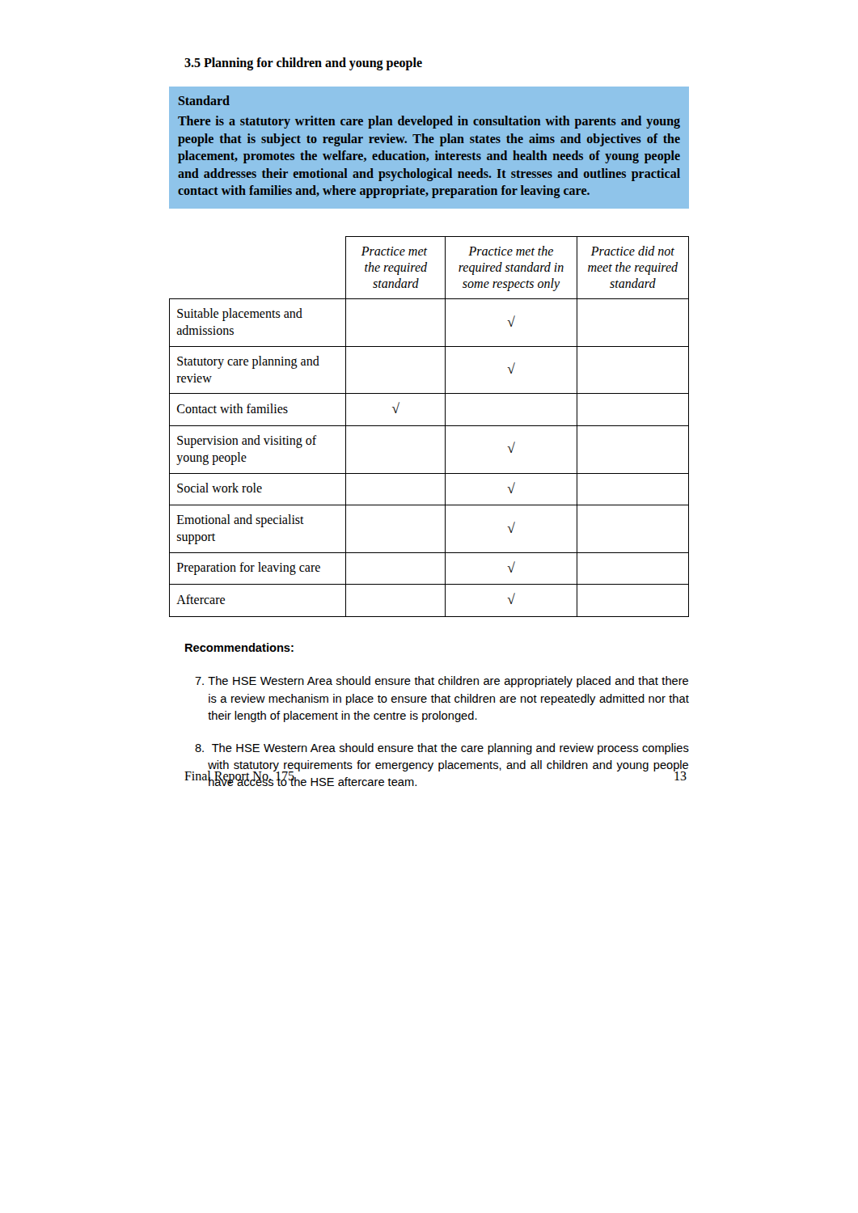3.5 Planning for children and young people
Standard
There is a statutory written care plan developed in consultation with parents and young people that is subject to regular review. The plan states the aims and objectives of the placement, promotes the welfare, education, interests and health needs of young people and addresses their emotional and psychological needs. It stresses and outlines practical contact with families and, where appropriate, preparation for leaving care.
| | Practice met the required standard | Practice met the required standard in some respects only | Practice did not meet the required standard |
| --- | --- | --- | --- |
| Suitable placements and admissions | | √ | |
| Statutory care planning and review | | √ | |
| Contact with families | √ | | |
| Supervision and visiting of young people | | √ | |
| Social work role | | √ | |
| Emotional and specialist support | | √ | |
| Preparation for leaving care | | √ | |
| Aftercare | | √ | |
Recommendations:
The HSE Western Area should ensure that children are appropriately placed and that there is a review mechanism in place to ensure that children are not repeatedly admitted nor that their length of placement in the centre is prolonged.
The HSE Western Area should ensure that the care planning and review process complies with statutory requirements for emergency placements, and all children and young people have access to the HSE aftercare team.
Final Report No. 175
13